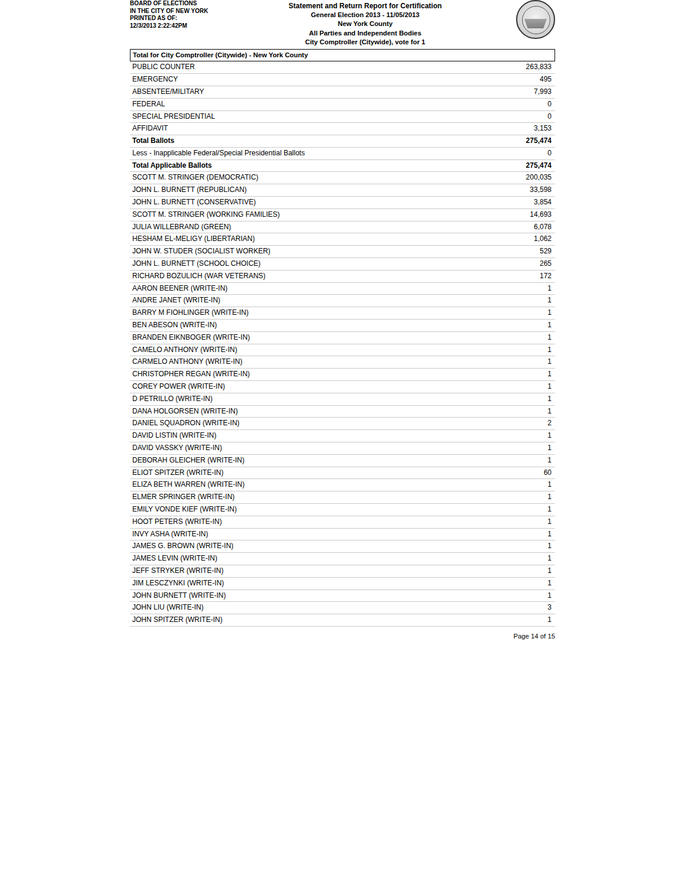BOARD OF ELECTIONS
IN THE CITY OF NEW YORK
PRINTED AS OF:
12/3/2013 2:22:42PM
Statement and Return Report for Certification
General Election 2013 - 11/05/2013
New York County
All Parties and Independent Bodies
City Comptroller (Citywide), vote for 1
Total for City Comptroller (Citywide) - New York County
| PUBLIC COUNTER | 263,833 |
| EMERGENCY | 495 |
| ABSENTEE/MILITARY | 7,993 |
| FEDERAL | 0 |
| SPECIAL PRESIDENTIAL | 0 |
| AFFIDAVIT | 3,153 |
| Total Ballots | 275,474 |
| Less - Inapplicable Federal/Special Presidential Ballots | 0 |
| Total Applicable Ballots | 275,474 |
| SCOTT M. STRINGER (DEMOCRATIC) | 200,035 |
| JOHN L. BURNETT (REPUBLICAN) | 33,598 |
| JOHN L. BURNETT (CONSERVATIVE) | 3,854 |
| SCOTT M. STRINGER (WORKING FAMILIES) | 14,693 |
| JULIA WILLEBRAND (GREEN) | 6,078 |
| HESHAM EL-MELIGY (LIBERTARIAN) | 1,062 |
| JOHN W. STUDER (SOCIALIST WORKER) | 529 |
| JOHN L. BURNETT (SCHOOL CHOICE) | 265 |
| RICHARD BOZULICH (WAR VETERANS) | 172 |
| AARON BEENER (WRITE-IN) | 1 |
| ANDRE JANET (WRITE-IN) | 1 |
| BARRY M FIOHLINGER (WRITE-IN) | 1 |
| BEN ABESON (WRITE-IN) | 1 |
| BRANDEN EIKNBOGER (WRITE-IN) | 1 |
| CAMELO ANTHONY (WRITE-IN) | 1 |
| CARMELO ANTHONY (WRITE-IN) | 1 |
| CHRISTOPHER REGAN (WRITE-IN) | 1 |
| COREY POWER (WRITE-IN) | 1 |
| D PETRILLO (WRITE-IN) | 1 |
| DANA HOLGORSEN (WRITE-IN) | 1 |
| DANIEL SQUADRON (WRITE-IN) | 2 |
| DAVID LISTIN (WRITE-IN) | 1 |
| DAVID VASSKY (WRITE-IN) | 1 |
| DEBORAH GLEICHER (WRITE-IN) | 1 |
| ELIOT SPITZER (WRITE-IN) | 60 |
| ELIZA BETH WARREN (WRITE-IN) | 1 |
| ELMER SPRINGER (WRITE-IN) | 1 |
| EMILY VONDE KIEF (WRITE-IN) | 1 |
| HOOT PETERS (WRITE-IN) | 1 |
| INVY ASHA (WRITE-IN) | 1 |
| JAMES G. BROWN (WRITE-IN) | 1 |
| JAMES LEVIN (WRITE-IN) | 1 |
| JEFF STRYKER (WRITE-IN) | 1 |
| JIM LESCZYNKI (WRITE-IN) | 1 |
| JOHN BURNETT (WRITE-IN) | 1 |
| JOHN LIU (WRITE-IN) | 3 |
| JOHN SPITZER (WRITE-IN) | 1 |
Page 14 of 15